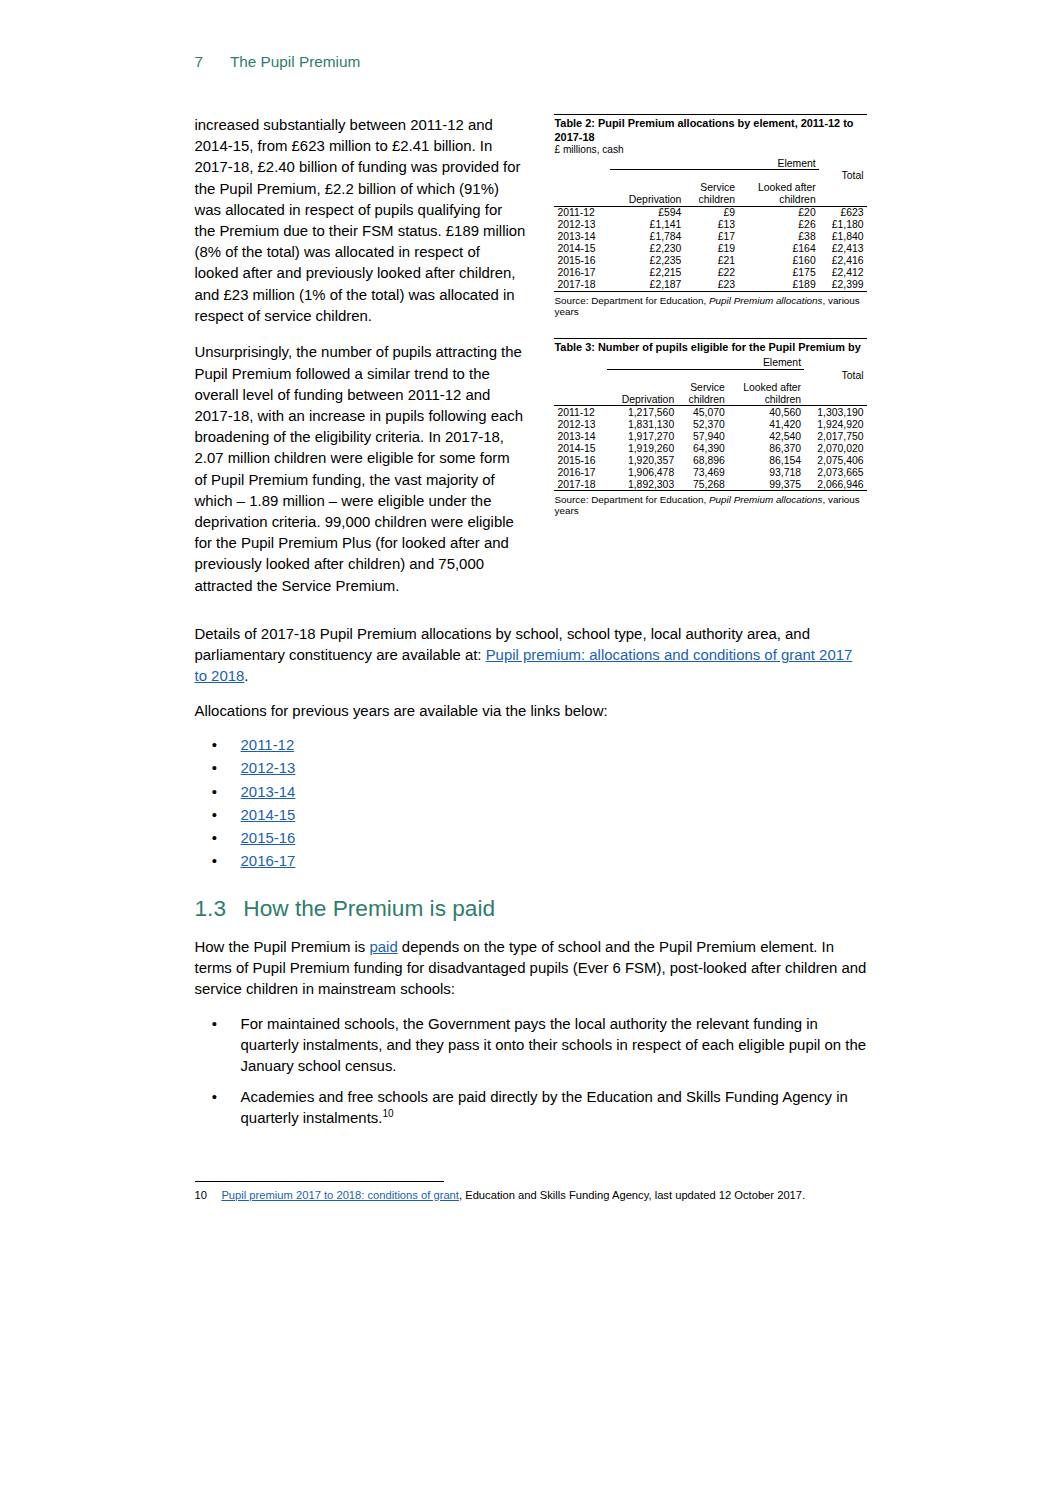7 The Pupil Premium
increased substantially between 2011-12 and 2014-15, from £623 million to £2.41 billion. In 2017-18, £2.40 billion of funding was provided for the Pupil Premium, £2.2 billion of which (91%) was allocated in respect of pupils qualifying for the Premium due to their FSM status. £189 million (8% of the total) was allocated in respect of looked after and previously looked after children, and £23 million (1% of the total) was allocated in respect of service children.
Unsurprisingly, the number of pupils attracting the Pupil Premium followed a similar trend to the overall level of funding between 2011-12 and 2017-18, with an increase in pupils following each broadening of the eligibility criteria. In 2017-18, 2.07 million children were eligible for some form of Pupil Premium funding, the vast majority of which – 1.89 million – were eligible under the deprivation criteria. 99,000 children were eligible for the Pupil Premium Plus (for looked after and previously looked after children) and 75,000 attracted the Service Premium.
Table 2: Pupil Premium allocations by element, 2011-12 to 2017-18
£ millions, cash
| | Element | |
| | | | | Total |
| | | Service | Looked after | |
| | Deprivation | children | children | |
| 2011-12 | £594 | £9 | £20 | £623 |
| 2012-13 | £1,141 | £13 | £26 | £1,180 |
| 2013-14 | £1,784 | £17 | £38 | £1,840 |
| 2014-15 | £2,230 | £19 | £164 | £2,413 |
| 2015-16 | £2,235 | £21 | £160 | £2,416 |
| 2016-17 | £2,215 | £22 | £175 | £2,412 |
| 2017-18 | £2,187 | £23 | £189 | £2,399 |
Source: Department for Education, Pupil Premium allocations, various years
Table 3: Number of pupils eligible for the Pupil Premium by
| | Element | |
| | | | | Total |
| | | Service | Looked after | |
| | Deprivation | children | children | |
| 2011-12 | 1,217,560 | 45,070 | 40,560 | 1,303,190 |
| 2012-13 | 1,831,130 | 52,370 | 41,420 | 1,924,920 |
| 2013-14 | 1,917,270 | 57,940 | 42,540 | 2,017,750 |
| 2014-15 | 1,919,260 | 64,390 | 86,370 | 2,070,020 |
| 2015-16 | 1,920,357 | 68,896 | 86,154 | 2,075,406 |
| 2016-17 | 1,906,478 | 73,469 | 93,718 | 2,073,665 |
| 2017-18 | 1,892,303 | 75,268 | 99,375 | 2,066,946 |
Source: Department for Education, Pupil Premium allocations, various years
Details of 2017-18 Pupil Premium allocations by school, school type, local authority area, and parliamentary constituency are available at: Pupil premium: allocations and conditions of grant 2017 to 2018.
Allocations for previous years are available via the links below:
2011-12
2012-13
2013-14
2014-15
2015-16
2016-17
1.3 How the Premium is paid
How the Pupil Premium is paid depends on the type of school and the Pupil Premium element. In terms of Pupil Premium funding for disadvantaged pupils (Ever 6 FSM), post-looked after children and service children in mainstream schools:
For maintained schools, the Government pays the local authority the relevant funding in quarterly instalments, and they pass it onto their schools in respect of each eligible pupil on the January school census.
Academies and free schools are paid directly by the Education and Skills Funding Agency in quarterly instalments.10
10
Pupil premium 2017 to 2018: conditions of grant, Education and Skills Funding Agency, last updated 12 October 2017.